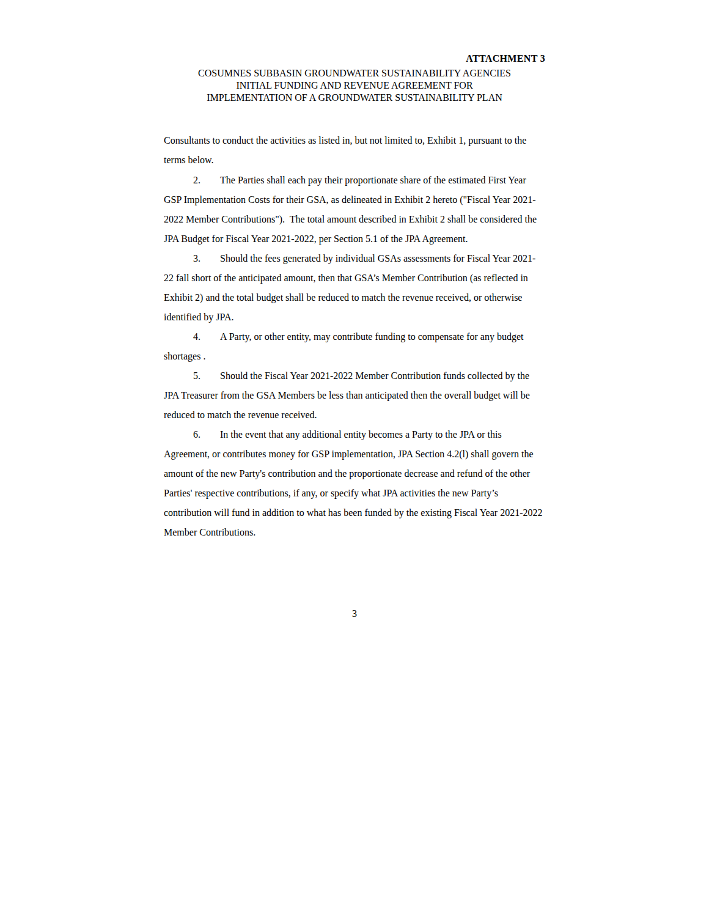ATTACHMENT 3
COSUMNES SUBBASIN GROUNDWATER SUSTAINABILITY AGENCIES
INITIAL FUNDING AND REVENUE AGREEMENT FOR
IMPLEMENTATION OF A GROUNDWATER SUSTAINABILITY PLAN
Consultants to conduct the activities as listed in, but not limited to, Exhibit 1, pursuant to the terms below.
2. The Parties shall each pay their proportionate share of the estimated First Year GSP Implementation Costs for their GSA, as delineated in Exhibit 2 hereto ("Fiscal Year 2021-2022 Member Contributions"). The total amount described in Exhibit 2 shall be considered the JPA Budget for Fiscal Year 2021-2022, per Section 5.1 of the JPA Agreement.
3. Should the fees generated by individual GSAs assessments for Fiscal Year 2021-22 fall short of the anticipated amount, then that GSA’s Member Contribution (as reflected in Exhibit 2) and the total budget shall be reduced to match the revenue received, or otherwise identified by JPA.
4. A Party, or other entity, may contribute funding to compensate for any budget shortages .
5. Should the Fiscal Year 2021-2022 Member Contribution funds collected by the JPA Treasurer from the GSA Members be less than anticipated then the overall budget will be reduced to match the revenue received.
6. In the event that any additional entity becomes a Party to the JPA or this Agreement, or contributes money for GSP implementation, JPA Section 4.2(l) shall govern the amount of the new Party's contribution and the proportionate decrease and refund of the other Parties' respective contributions, if any, or specify what JPA activities the new Party’s contribution will fund in addition to what has been funded by the existing Fiscal Year 2021-2022 Member Contributions.
3